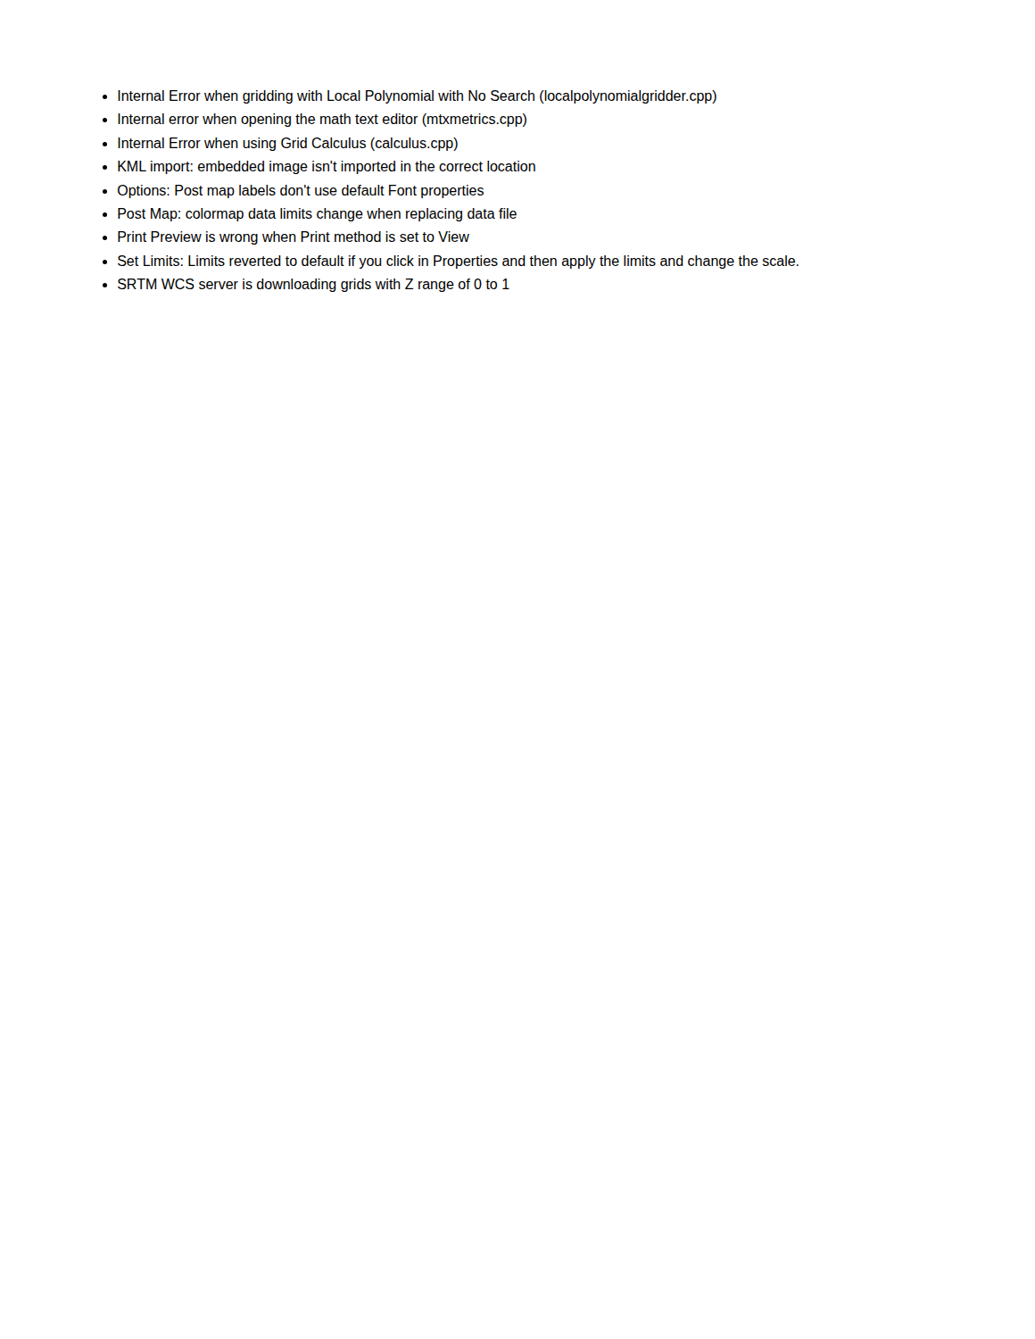Internal Error when gridding with Local Polynomial with No Search (localpolynomialgridder.cpp)
Internal error when opening the math text editor (mtxmetrics.cpp)
Internal Error when using Grid Calculus (calculus.cpp)
KML import: embedded image isn't imported in the correct location
Options: Post map labels don't use default Font properties
Post Map: colormap data limits change when replacing data file
Print Preview is wrong when Print method is set to View
Set Limits: Limits reverted to default if you click in Properties and then apply the limits and change the scale.
SRTM WCS server is downloading grids with Z range of 0 to 1